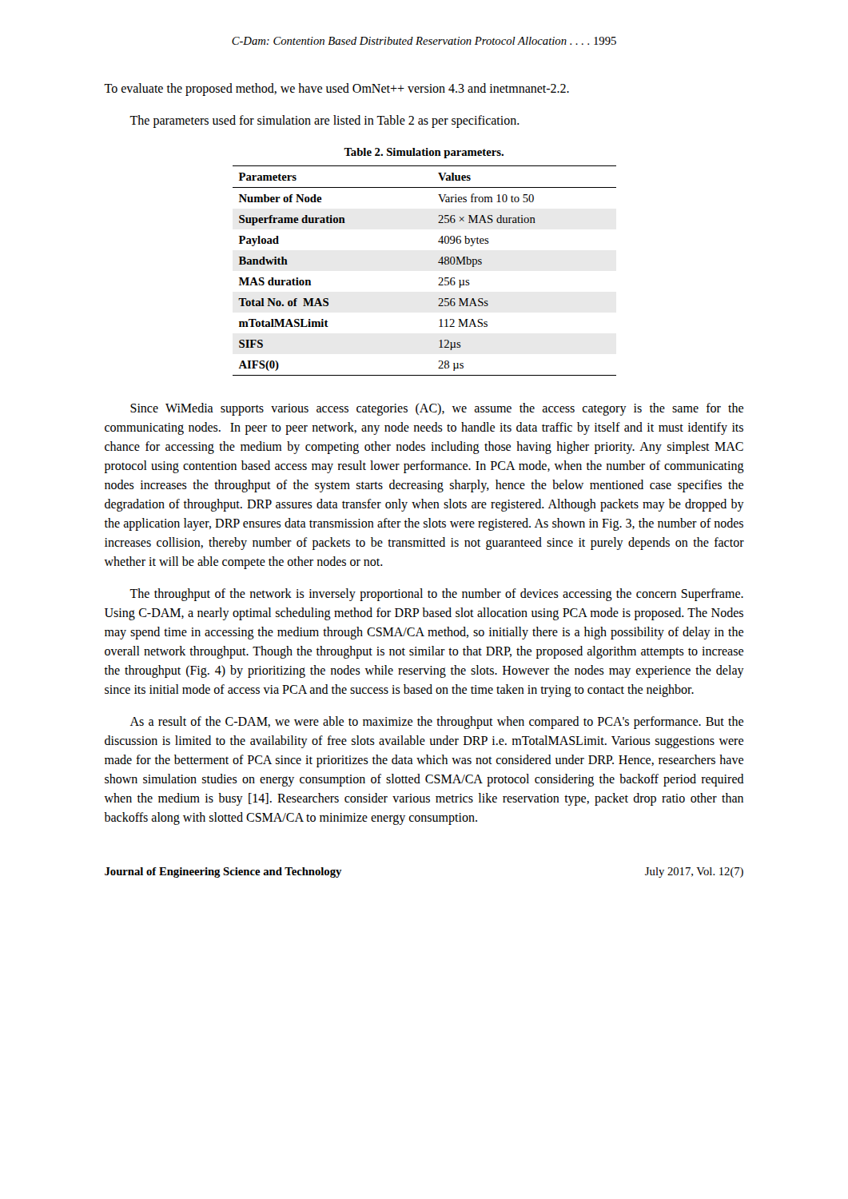C-Dam: Contention Based Distributed Reservation Protocol Allocation . . . . 1995
To evaluate the proposed method, we have used OmNet++ version 4.3 and inetmnanet-2.2.
The parameters used for simulation are listed in Table 2 as per specification.
Table 2. Simulation parameters.
| Parameters | Values |
| --- | --- |
| Number of Node | Varies from 10 to 50 |
| Superframe duration | 256 × MAS duration |
| Payload | 4096 bytes |
| Bandwith | 480Mbps |
| MAS duration | 256 µs |
| Total No. of MAS | 256 MASs |
| mTotalMASLimit | 112 MASs |
| SIFS | 12µs |
| AIFS(0) | 28 µs |
Since WiMedia supports various access categories (AC), we assume the access category is the same for the communicating nodes. In peer to peer network, any node needs to handle its data traffic by itself and it must identify its chance for accessing the medium by competing other nodes including those having higher priority. Any simplest MAC protocol using contention based access may result lower performance. In PCA mode, when the number of communicating nodes increases the throughput of the system starts decreasing sharply, hence the below mentioned case specifies the degradation of throughput. DRP assures data transfer only when slots are registered. Although packets may be dropped by the application layer, DRP ensures data transmission after the slots were registered. As shown in Fig. 3, the number of nodes increases collision, thereby number of packets to be transmitted is not guaranteed since it purely depends on the factor whether it will be able compete the other nodes or not.
The throughput of the network is inversely proportional to the number of devices accessing the concern Superframe. Using C-DAM, a nearly optimal scheduling method for DRP based slot allocation using PCA mode is proposed. The Nodes may spend time in accessing the medium through CSMA/CA method, so initially there is a high possibility of delay in the overall network throughput. Though the throughput is not similar to that DRP, the proposed algorithm attempts to increase the throughput (Fig. 4) by prioritizing the nodes while reserving the slots. However the nodes may experience the delay since its initial mode of access via PCA and the success is based on the time taken in trying to contact the neighbor.
As a result of the C-DAM, we were able to maximize the throughput when compared to PCA's performance. But the discussion is limited to the availability of free slots available under DRP i.e. mTotalMASLimit. Various suggestions were made for the betterment of PCA since it prioritizes the data which was not considered under DRP. Hence, researchers have shown simulation studies on energy consumption of slotted CSMA/CA protocol considering the backoff period required when the medium is busy [14]. Researchers consider various metrics like reservation type, packet drop ratio other than backoffs along with slotted CSMA/CA to minimize energy consumption.
Journal of Engineering Science and Technology July 2017, Vol. 12(7)